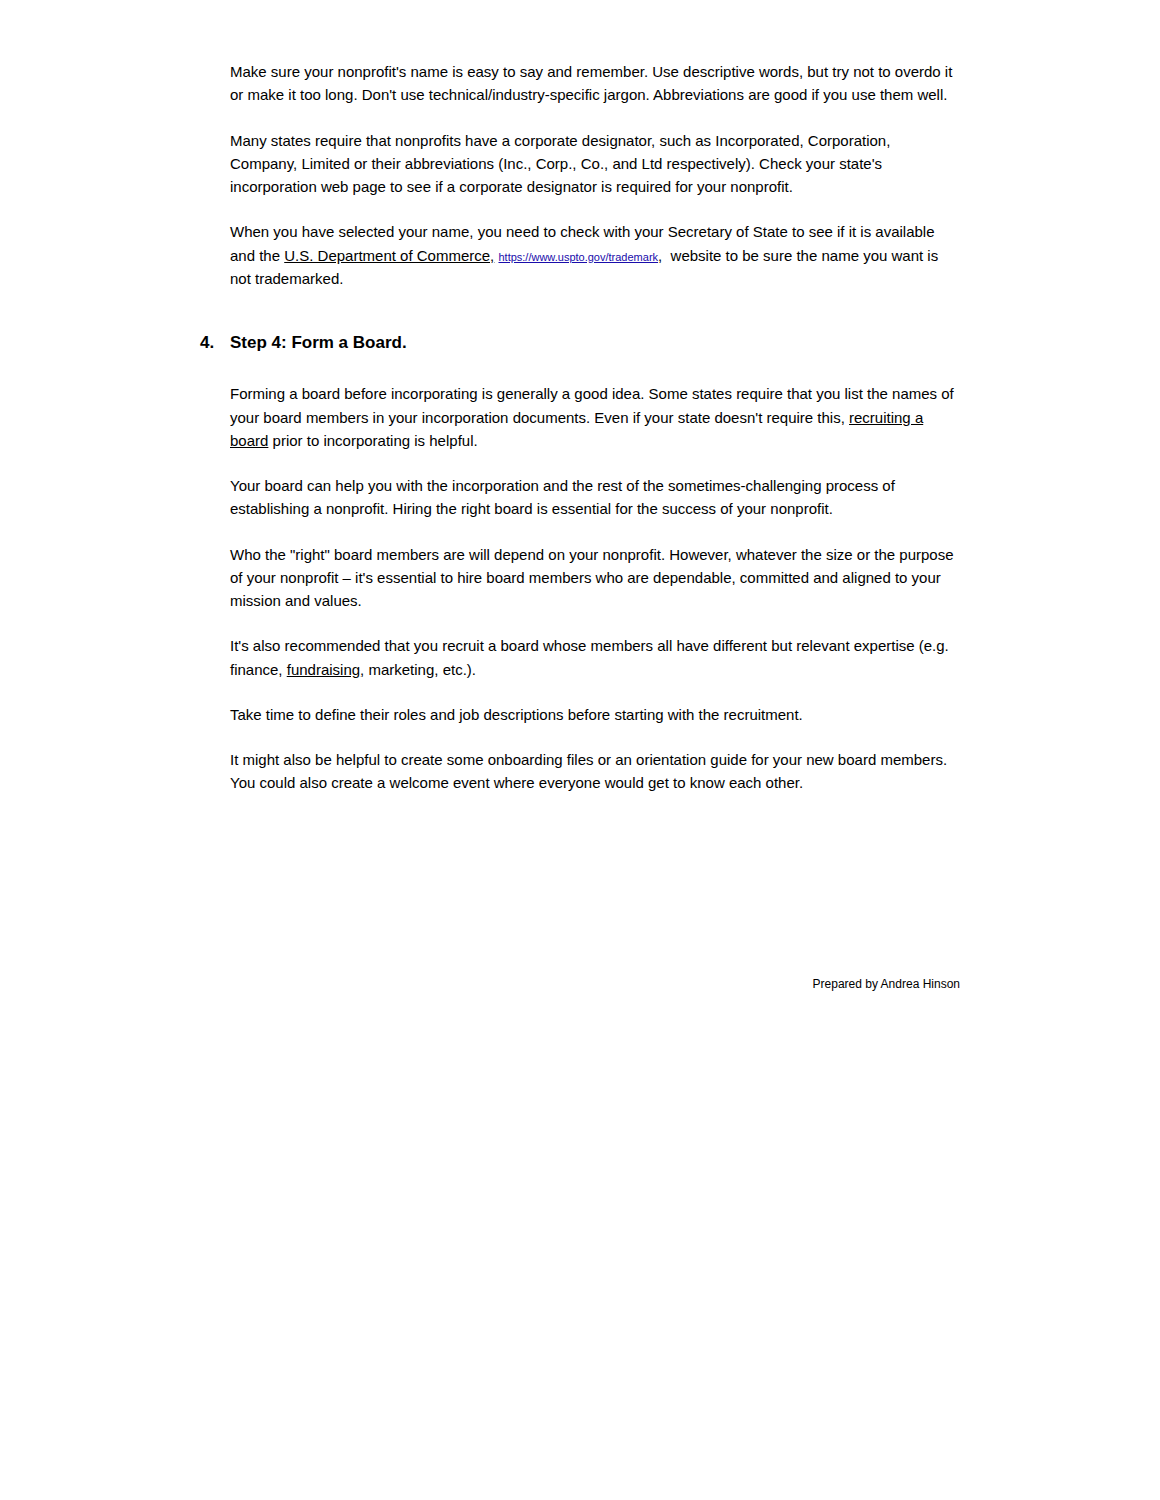Make sure your nonprofit's name is easy to say and remember. Use descriptive words, but try not to overdo it or make it too long. Don't use technical/industry-specific jargon. Abbreviations are good if you use them well.
Many states require that nonprofits have a corporate designator, such as Incorporated, Corporation, Company, Limited or their abbreviations (Inc., Corp., Co., and Ltd respectively). Check your state's incorporation web page to see if a corporate designator is required for your nonprofit.
When you have selected your name, you need to check with your Secretary of State to see if it is available and the U.S. Department of Commerce, https://www.uspto.gov/trademark, website to be sure the name you want is not trademarked.
4. Step 4: Form a Board.
Forming a board before incorporating is generally a good idea. Some states require that you list the names of your board members in your incorporation documents. Even if your state doesn't require this, recruiting a board prior to incorporating is helpful.
Your board can help you with the incorporation and the rest of the sometimes-challenging process of establishing a nonprofit. Hiring the right board is essential for the success of your nonprofit.
Who the "right" board members are will depend on your nonprofit. However, whatever the size or the purpose of your nonprofit – it's essential to hire board members who are dependable, committed and aligned to your mission and values.
It's also recommended that you recruit a board whose members all have different but relevant expertise (e.g. finance, fundraising, marketing, etc.).
Take time to define their roles and job descriptions before starting with the recruitment.
It might also be helpful to create some onboarding files or an orientation guide for your new board members. You could also create a welcome event where everyone would get to know each other.
Prepared by Andrea Hinson